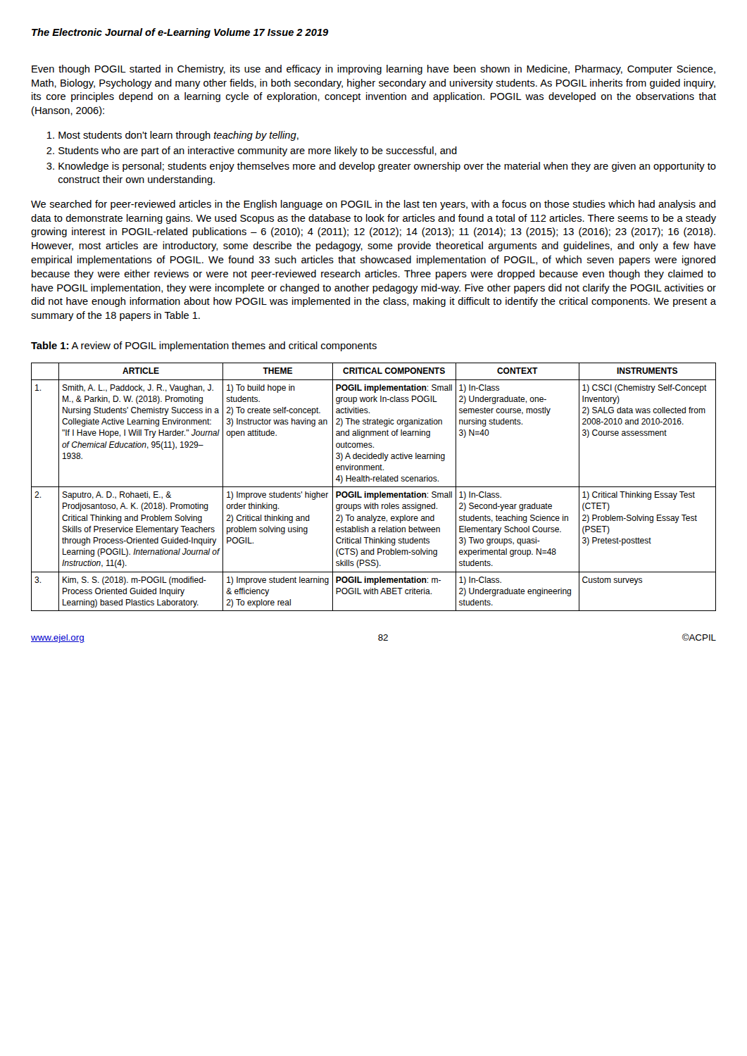The Electronic Journal of e-Learning Volume 17 Issue 2 2019
Even though POGIL started in Chemistry, its use and efficacy in improving learning have been shown in Medicine, Pharmacy, Computer Science, Math, Biology, Psychology and many other fields, in both secondary, higher secondary and university students. As POGIL inherits from guided inquiry, its core principles depend on a learning cycle of exploration, concept invention and application. POGIL was developed on the observations that (Hanson, 2006):
Most students don't learn through teaching by telling,
Students who are part of an interactive community are more likely to be successful, and
Knowledge is personal; students enjoy themselves more and develop greater ownership over the material when they are given an opportunity to construct their own understanding.
We searched for peer-reviewed articles in the English language on POGIL in the last ten years, with a focus on those studies which had analysis and data to demonstrate learning gains. We used Scopus as the database to look for articles and found a total of 112 articles. There seems to be a steady growing interest in POGIL-related publications – 6 (2010); 4 (2011); 12 (2012); 14 (2013); 11 (2014); 13 (2015); 13 (2016); 23 (2017); 16 (2018). However, most articles are introductory, some describe the pedagogy, some provide theoretical arguments and guidelines, and only a few have empirical implementations of POGIL. We found 33 such articles that showcased implementation of POGIL, of which seven papers were ignored because they were either reviews or were not peer-reviewed research articles. Three papers were dropped because even though they claimed to have POGIL implementation, they were incomplete or changed to another pedagogy mid-way. Five other papers did not clarify the POGIL activities or did not have enough information about how POGIL was implemented in the class, making it difficult to identify the critical components. We present a summary of the 18 papers in Table 1.
Table 1: A review of POGIL implementation themes and critical components
| | ARTICLE | THEME | CRITICAL COMPONENTS | CONTEXT | INSTRUMENTS |
| --- | --- | --- | --- | --- | --- |
| 1. | Smith, A. L., Paddock, J. R., Vaughan, J. M., & Parkin, D. W. (2018). Promoting Nursing Students' Chemistry Success in a Collegiate Active Learning Environment: "If I Have Hope, I Will Try Harder." Journal of Chemical Education , 95(11), 1929–1938. | 1) To build hope in students. 2) To create self-concept. 3) Instructor was having an open attitude. | POGIL implementation : Small group work In-class POGIL activities. 2) The strategic organization and alignment of learning outcomes. 3) A decidedly active learning environment. 4) Health-related scenarios. | 1) In-Class 2) Undergraduate, one-semester course, mostly nursing students. 3) N=40 | 1) CSCI (Chemistry Self-Concept Inventory) 2) SALG data was collected from 2008-2010 and 2010-2016. 3) Course assessment |
| 2. | Saputro, A. D., Rohaeti, E., & Prodjosantoso, A. K. (2018). Promoting Critical Thinking and Problem Solving Skills of Preservice Elementary Teachers through Process-Oriented Guided-Inquiry Learning (POGIL). International Journal of Instruction , 11(4). | 1) Improve students' higher order thinking. 2) Critical thinking and problem solving using POGIL. | POGIL implementation : Small groups with roles assigned. 2) To analyze, explore and establish a relation between Critical Thinking students (CTS) and Problem-solving skills (PSS). | 1) In-Class. 2) Second-year graduate students, teaching Science in Elementary School Course. 3) Two groups, quasi-experimental group. N=48 students. | 1) Critical Thinking Essay Test (CTET) 2) Problem-Solving Essay Test (PSET) 3) Pretest-posttest |
| 3. | Kim, S. S. (2018). m-POGIL (modified-Process Oriented Guided Inquiry Learning) based Plastics Laboratory. | 1) Improve student learning & efficiency 2) To explore real | POGIL implementation : m-POGIL with ABET criteria. | 1) In-Class. 2) Undergraduate engineering students. | Custom surveys |
www.ejel.org
82
©ACPIL